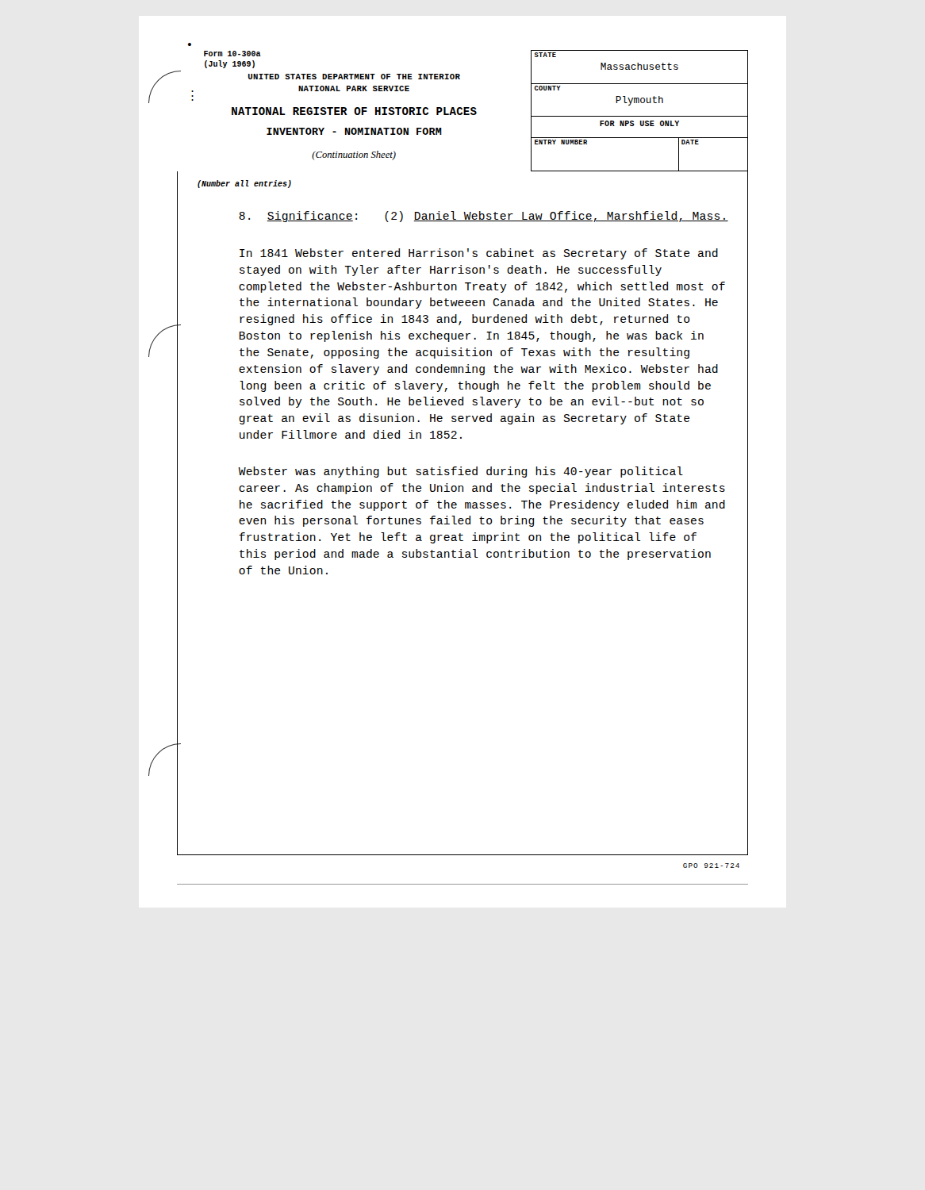• ⋮
| Form 10-300a (July 1969) UNITED STATES DEPARTMENT OF THE INTERIOR NATIONAL PARK SERVICE NATIONAL REGISTER OF HISTORIC PLACES INVENTORY - NOMINATION FORM (Continuation Sheet) | / STATE Massachusetts / / COUNTY Plymouth / / FOR NPS USE ONLY / / ENTRY NUMBER / DATE / |
(Number all entries)
8. Significance: (2) Daniel Webster Law Office, Marshfield, Mass.
In 1841 Webster entered Harrison's cabinet as Secretary of State and stayed on with Tyler after Harrison's death. He successfully completed the Webster-Ashburton Treaty of 1842, which settled most of the international boundary betweeen Canada and the United States. He resigned his office in 1843 and, burdened with debt, returned to Boston to replenish his exchequer. In 1845, though, he was back in the Senate, opposing the acquisition of Texas with the resulting extension of slavery and condemning the war with Mexico. Webster had long been a critic of slavery, though he felt the problem should be solved by the South. He believed slavery to be an evil--but not so great an evil as disunion. He served again as Secretary of State under Fillmore and died in 1852.
Webster was anything but satisfied during his 40-year political career. As champion of the Union and the special industrial interests he sacrified the support of the masses. The Presidency eluded him and even his personal fortunes failed to bring the security that eases frustration. Yet he left a great imprint on the political life of this period and made a substantial contribution to the preservation of the Union.
GPO 921-724